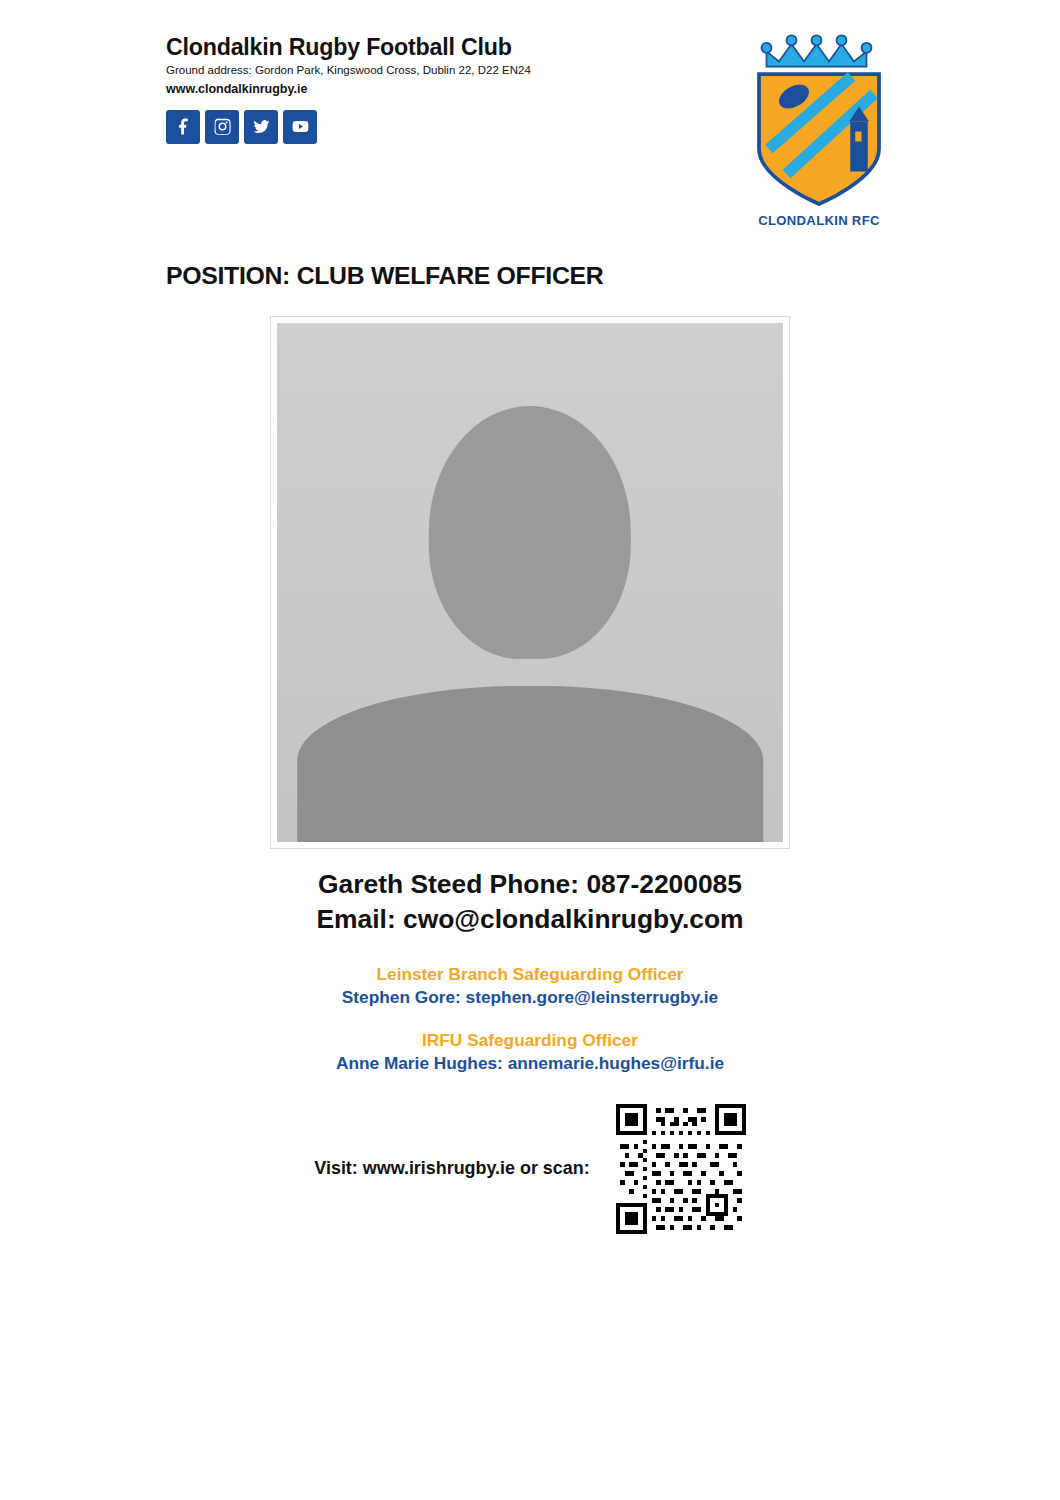Clondalkin Rugby Football Club
Ground address: Gordon Park, Kingswood Cross, Dublin 22, D22 EN24
www.clondalkinrugby.ie
CLONDALKIN RFC
POSITION: CLUB WELFARE OFFICER
Gareth Steed Phone: 087-2200085
Email: cwo@clondalkinrugby.com
Leinster Branch Safeguarding Officer
Stephen Gore: stephen.gore@leinsterrugby.ie
IRFU Safeguarding Officer
Anne Marie Hughes: annemarie.hughes@irfu.ie
Visit: www.irishrugby.ie or scan: